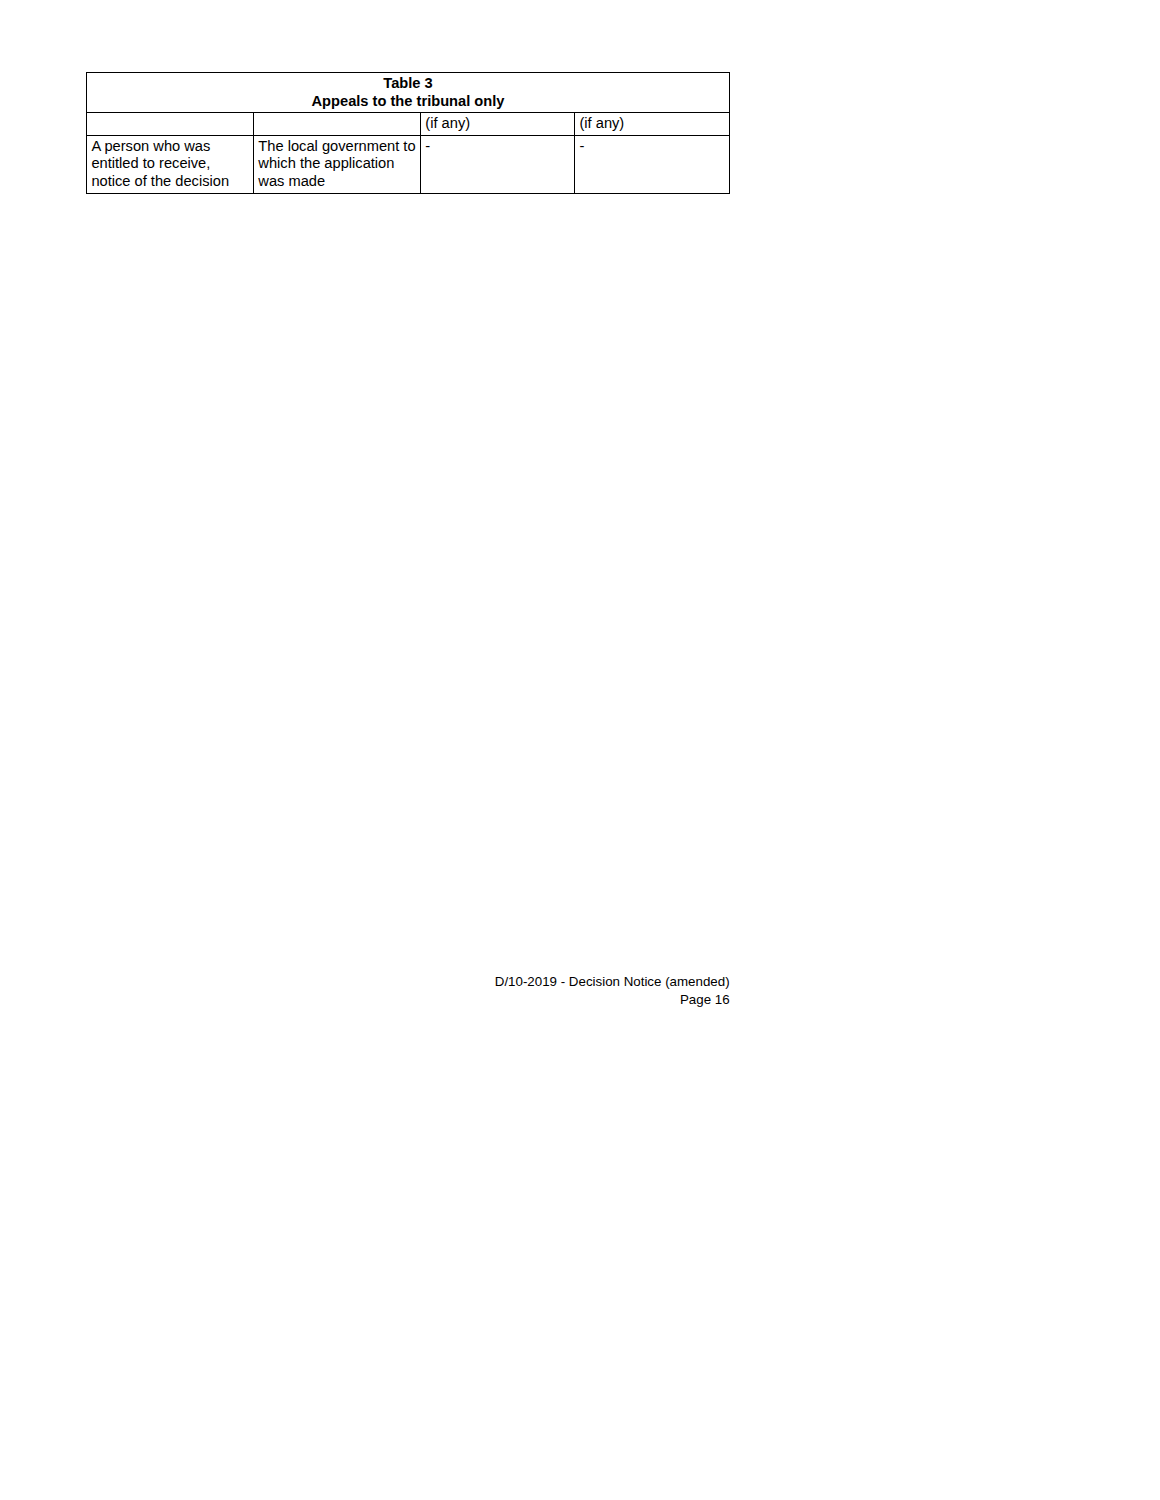| Table 3 |
| --- |
| Appeals to the tribunal only |
| | | (if any) | (if any) |
| A person who was entitled to receive, notice of the decision | The local government to which the application was made | - | - |
D/10-2019 - Decision Notice (amended)
Page 16